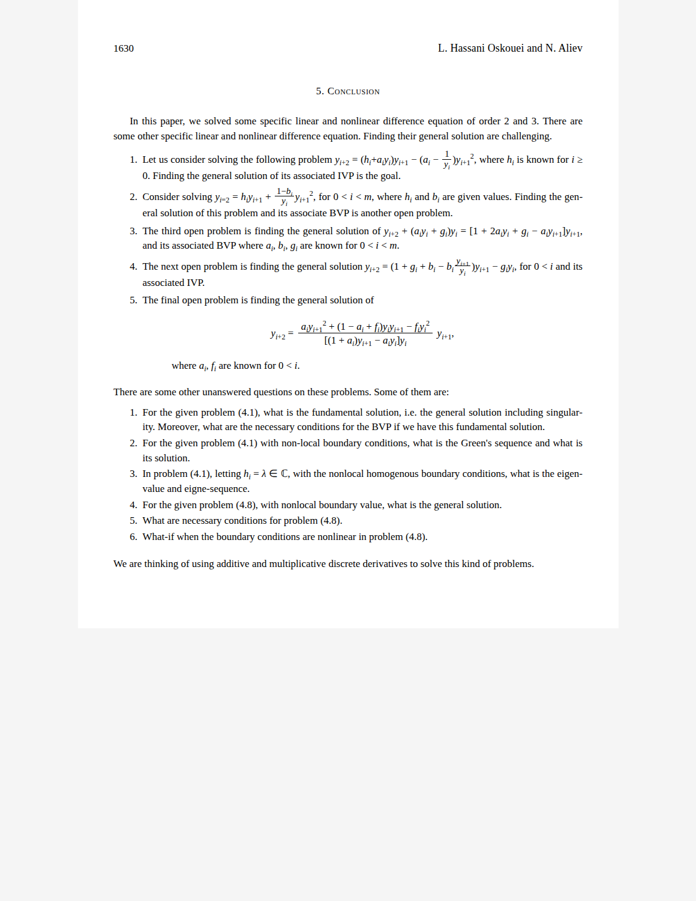1630 L. Hassani Oskouei and N. Aliev
5. Conclusion
In this paper, we solved some specific linear and nonlinear difference equation of order 2 and 3. There are some other specific linear and nonlinear difference equation. Finding their general solution are challenging.
Let us consider solving the following problem yi+2 = (hi+aiyi)yi+1 − (ai − 1 yi)yi+12, where hi is known for i ≥ 0. Finding the general solution of its associated IVP is the goal.
Consider solving yi=2 = hiyi+1 + 1−bi yi yi+12, for 0 < i < m, where hi and bi are given values. Finding the general solution of this problem and its associate BVP is another open problem.
The third open problem is finding the general solution of yi+2 + (aiyi + gi)yi = [1 + 2aiyi + gi − aiyi+1]yi+1, and its associated BVP where ai, bi, gi are known for 0 < i < m.
The next open problem is finding the general solution yi+2 = (1 + gi + bi − biyi+1 yi)yi+1 − giyi, for 0 < i and its associated IVP.
The final open problem is finding the general solution of
yi+2 = aiyi+12 + (1 − ai + fi)yiyi+1 − fiyi2 [(1 + ai)yi+1 − aiyi]yi yi+1,
where ai, fi are known for 0 < i.
There are some other unanswered questions on these problems. Some of them are:
For the given problem (4.1), what is the fundamental solution, i.e. the general solution including singularity. Moreover, what are the necessary conditions for the BVP if we have this fundamental solution.
For the given problem (4.1) with non-local boundary conditions, what is the Green's sequence and what is its solution.
In problem (4.1), letting hi = λ ∈ ℂ, with the nonlocal homogenous boundary conditions, what is the eigenvalue and eigne-sequence.
For the given problem (4.8), with nonlocal boundary value, what is the general solution.
What are necessary conditions for problem (4.8).
What-if when the boundary conditions are nonlinear in problem (4.8).
We are thinking of using additive and multiplicative discrete derivatives to solve this kind of problems.